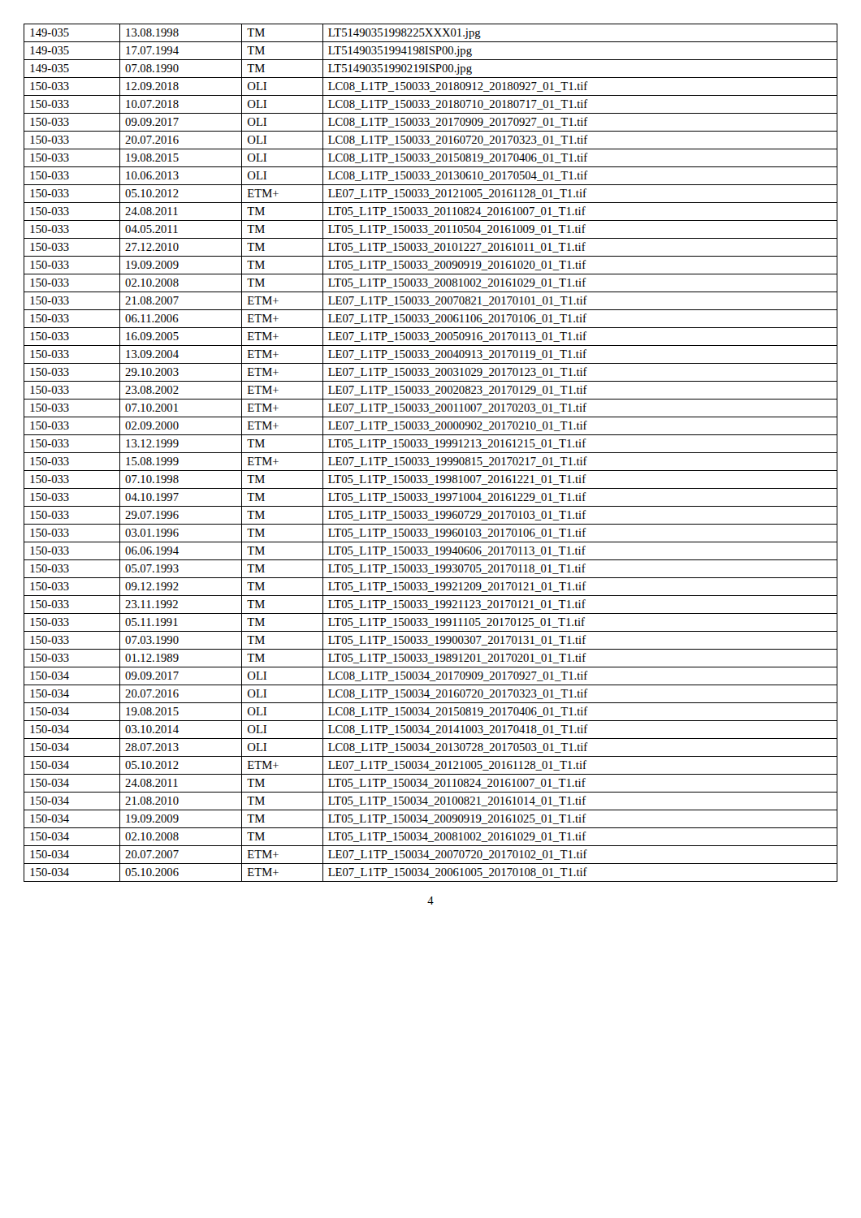| 149-035 | 13.08.1998 | TM | LT51490351998225XXX01.jpg |
| 149-035 | 17.07.1994 | TM | LT51490351994198ISP00.jpg |
| 149-035 | 07.08.1990 | TM | LT51490351990219ISP00.jpg |
| 150-033 | 12.09.2018 | OLI | LC08_L1TP_150033_20180912_20180927_01_T1.tif |
| 150-033 | 10.07.2018 | OLI | LC08_L1TP_150033_20180710_20180717_01_T1.tif |
| 150-033 | 09.09.2017 | OLI | LC08_L1TP_150033_20170909_20170927_01_T1.tif |
| 150-033 | 20.07.2016 | OLI | LC08_L1TP_150033_20160720_20170323_01_T1.tif |
| 150-033 | 19.08.2015 | OLI | LC08_L1TP_150033_20150819_20170406_01_T1.tif |
| 150-033 | 10.06.2013 | OLI | LC08_L1TP_150033_20130610_20170504_01_T1.tif |
| 150-033 | 05.10.2012 | ETM+ | LE07_L1TP_150033_20121005_20161128_01_T1.tif |
| 150-033 | 24.08.2011 | TM | LT05_L1TP_150033_20110824_20161007_01_T1.tif |
| 150-033 | 04.05.2011 | TM | LT05_L1TP_150033_20110504_20161009_01_T1.tif |
| 150-033 | 27.12.2010 | TM | LT05_L1TP_150033_20101227_20161011_01_T1.tif |
| 150-033 | 19.09.2009 | TM | LT05_L1TP_150033_20090919_20161020_01_T1.tif |
| 150-033 | 02.10.2008 | TM | LT05_L1TP_150033_20081002_20161029_01_T1.tif |
| 150-033 | 21.08.2007 | ETM+ | LE07_L1TP_150033_20070821_20170101_01_T1.tif |
| 150-033 | 06.11.2006 | ETM+ | LE07_L1TP_150033_20061106_20170106_01_T1.tif |
| 150-033 | 16.09.2005 | ETM+ | LE07_L1TP_150033_20050916_20170113_01_T1.tif |
| 150-033 | 13.09.2004 | ETM+ | LE07_L1TP_150033_20040913_20170119_01_T1.tif |
| 150-033 | 29.10.2003 | ETM+ | LE07_L1TP_150033_20031029_20170123_01_T1.tif |
| 150-033 | 23.08.2002 | ETM+ | LE07_L1TP_150033_20020823_20170129_01_T1.tif |
| 150-033 | 07.10.2001 | ETM+ | LE07_L1TP_150033_20011007_20170203_01_T1.tif |
| 150-033 | 02.09.2000 | ETM+ | LE07_L1TP_150033_20000902_20170210_01_T1.tif |
| 150-033 | 13.12.1999 | TM | LT05_L1TP_150033_19991213_20161215_01_T1.tif |
| 150-033 | 15.08.1999 | ETM+ | LE07_L1TP_150033_19990815_20170217_01_T1.tif |
| 150-033 | 07.10.1998 | TM | LT05_L1TP_150033_19981007_20161221_01_T1.tif |
| 150-033 | 04.10.1997 | TM | LT05_L1TP_150033_19971004_20161229_01_T1.tif |
| 150-033 | 29.07.1996 | TM | LT05_L1TP_150033_19960729_20170103_01_T1.tif |
| 150-033 | 03.01.1996 | TM | LT05_L1TP_150033_19960103_20170106_01_T1.tif |
| 150-033 | 06.06.1994 | TM | LT05_L1TP_150033_19940606_20170113_01_T1.tif |
| 150-033 | 05.07.1993 | TM | LT05_L1TP_150033_19930705_20170118_01_T1.tif |
| 150-033 | 09.12.1992 | TM | LT05_L1TP_150033_19921209_20170121_01_T1.tif |
| 150-033 | 23.11.1992 | TM | LT05_L1TP_150033_19921123_20170121_01_T1.tif |
| 150-033 | 05.11.1991 | TM | LT05_L1TP_150033_19911105_20170125_01_T1.tif |
| 150-033 | 07.03.1990 | TM | LT05_L1TP_150033_19900307_20170131_01_T1.tif |
| 150-033 | 01.12.1989 | TM | LT05_L1TP_150033_19891201_20170201_01_T1.tif |
| 150-034 | 09.09.2017 | OLI | LC08_L1TP_150034_20170909_20170927_01_T1.tif |
| 150-034 | 20.07.2016 | OLI | LC08_L1TP_150034_20160720_20170323_01_T1.tif |
| 150-034 | 19.08.2015 | OLI | LC08_L1TP_150034_20150819_20170406_01_T1.tif |
| 150-034 | 03.10.2014 | OLI | LC08_L1TP_150034_20141003_20170418_01_T1.tif |
| 150-034 | 28.07.2013 | OLI | LC08_L1TP_150034_20130728_20170503_01_T1.tif |
| 150-034 | 05.10.2012 | ETM+ | LE07_L1TP_150034_20121005_20161128_01_T1.tif |
| 150-034 | 24.08.2011 | TM | LT05_L1TP_150034_20110824_20161007_01_T1.tif |
| 150-034 | 21.08.2010 | TM | LT05_L1TP_150034_20100821_20161014_01_T1.tif |
| 150-034 | 19.09.2009 | TM | LT05_L1TP_150034_20090919_20161025_01_T1.tif |
| 150-034 | 02.10.2008 | TM | LT05_L1TP_150034_20081002_20161029_01_T1.tif |
| 150-034 | 20.07.2007 | ETM+ | LE07_L1TP_150034_20070720_20170102_01_T1.tif |
| 150-034 | 05.10.2006 | ETM+ | LE07_L1TP_150034_20061005_20170108_01_T1.tif |
4